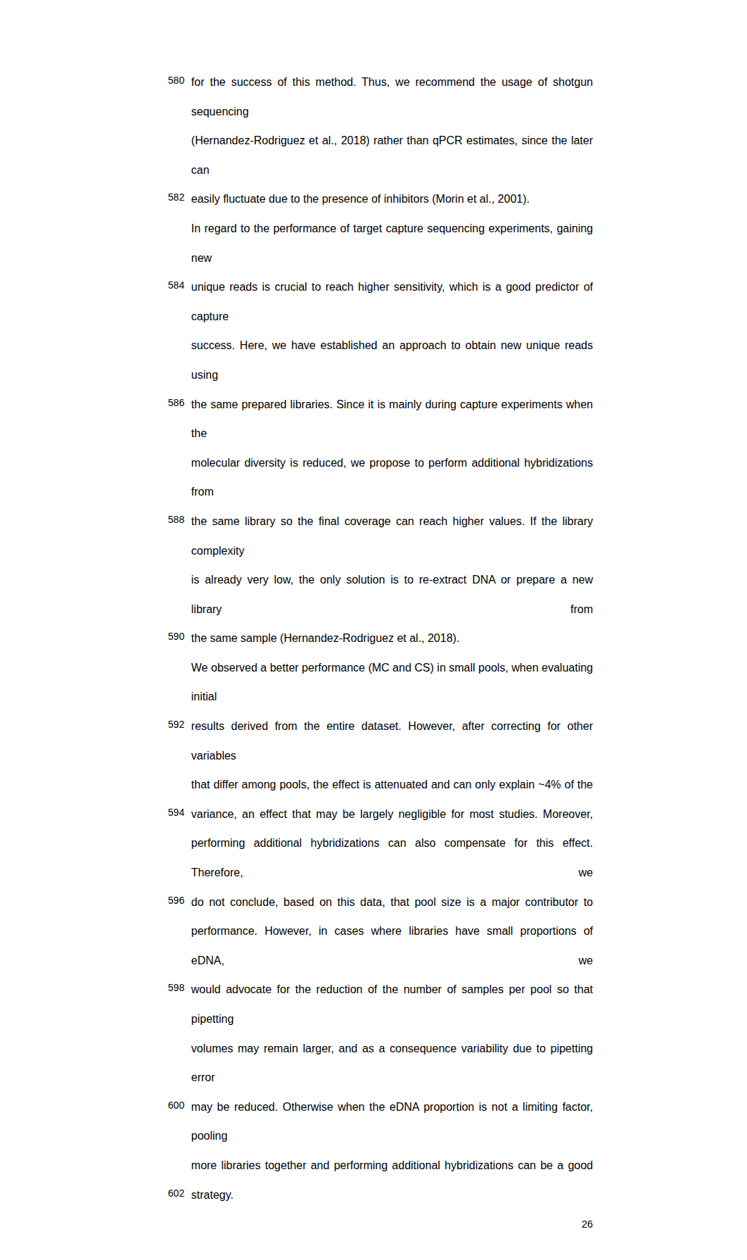580 for the success of this method. Thus, we recommend the usage of shotgun sequencing
(Hernandez-Rodriguez et al., 2018) rather than qPCR estimates, since the later can
582 easily fluctuate due to the presence of inhibitors (Morin et al., 2001).
In regard to the performance of target capture sequencing experiments, gaining new
584 unique reads is crucial to reach higher sensitivity, which is a good predictor of capture
success. Here, we have established an approach to obtain new unique reads using
586 the same prepared libraries. Since it is mainly during capture experiments when the
molecular diversity is reduced, we propose to perform additional hybridizations from
588 the same library so the final coverage can reach higher values. If the library complexity
is already very low, the only solution is to re-extract DNA or prepare a new library from
590 the same sample (Hernandez-Rodriguez et al., 2018).
We observed a better performance (MC and CS) in small pools, when evaluating initial
592 results derived from the entire dataset. However, after correcting for other variables
that differ among pools, the effect is attenuated and can only explain ~4% of the
594 variance, an effect that may be largely negligible for most studies. Moreover,
performing additional hybridizations can also compensate for this effect. Therefore, we
596 do not conclude, based on this data, that pool size is a major contributor to
performance. However, in cases where libraries have small proportions of eDNA, we
598 would advocate for the reduction of the number of samples per pool so that pipetting
volumes may remain larger, and as a consequence variability due to pipetting error
600 may be reduced. Otherwise when the eDNA proportion is not a limiting factor, pooling
more libraries together and performing additional hybridizations can be a good
602 strategy.
26